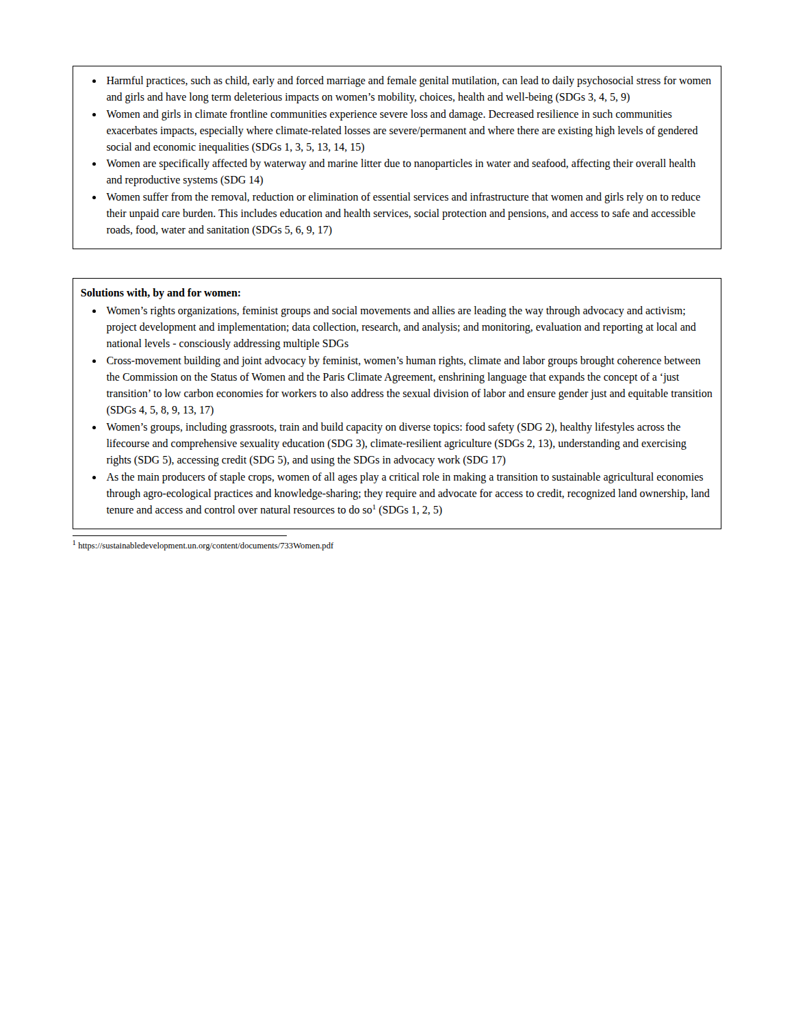Harmful practices, such as child, early and forced marriage and female genital mutilation, can lead to daily psychosocial stress for women and girls and have long term deleterious impacts on women’s mobility, choices, health and well-being (SDGs 3, 4, 5, 9)
Women and girls in climate frontline communities experience severe loss and damage. Decreased resilience in such communities exacerbates impacts, especially where climate-related losses are severe/permanent and where there are existing high levels of gendered social and economic inequalities (SDGs 1, 3, 5, 13, 14, 15)
Women are specifically affected by waterway and marine litter due to nanoparticles in water and seafood, affecting their overall health and reproductive systems (SDG 14)
Women suffer from the removal, reduction or elimination of essential services and infrastructure that women and girls rely on to reduce their unpaid care burden. This includes education and health services, social protection and pensions, and access to safe and accessible roads, food, water and sanitation (SDGs 5, 6, 9, 17)
Solutions with, by and for women:
Women’s rights organizations, feminist groups and social movements and allies are leading the way through advocacy and activism; project development and implementation; data collection, research, and analysis; and monitoring, evaluation and reporting at local and national levels - consciously addressing multiple SDGs
Cross-movement building and joint advocacy by feminist, women’s human rights, climate and labor groups brought coherence between the Commission on the Status of Women and the Paris Climate Agreement, enshrining language that expands the concept of a ‘just transition’ to low carbon economies for workers to also address the sexual division of labor and ensure gender just and equitable transition (SDGs 4, 5, 8, 9, 13, 17)
Women’s groups, including grassroots, train and build capacity on diverse topics: food safety (SDG 2), healthy lifestyles across the lifecourse and comprehensive sexuality education (SDG 3), climate-resilient agriculture (SDGs 2, 13), understanding and exercising rights (SDG 5), accessing credit (SDG 5), and using the SDGs in advocacy work (SDG 17)
As the main producers of staple crops, women of all ages play a critical role in making a transition to sustainable agricultural economies through agro-ecological practices and knowledge-sharing; they require and advocate for access to credit, recognized land ownership, land tenure and access and control over natural resources to do so1 (SDGs 1, 2, 5)
1 https://sustainabledevelopment.un.org/content/documents/733Women.pdf